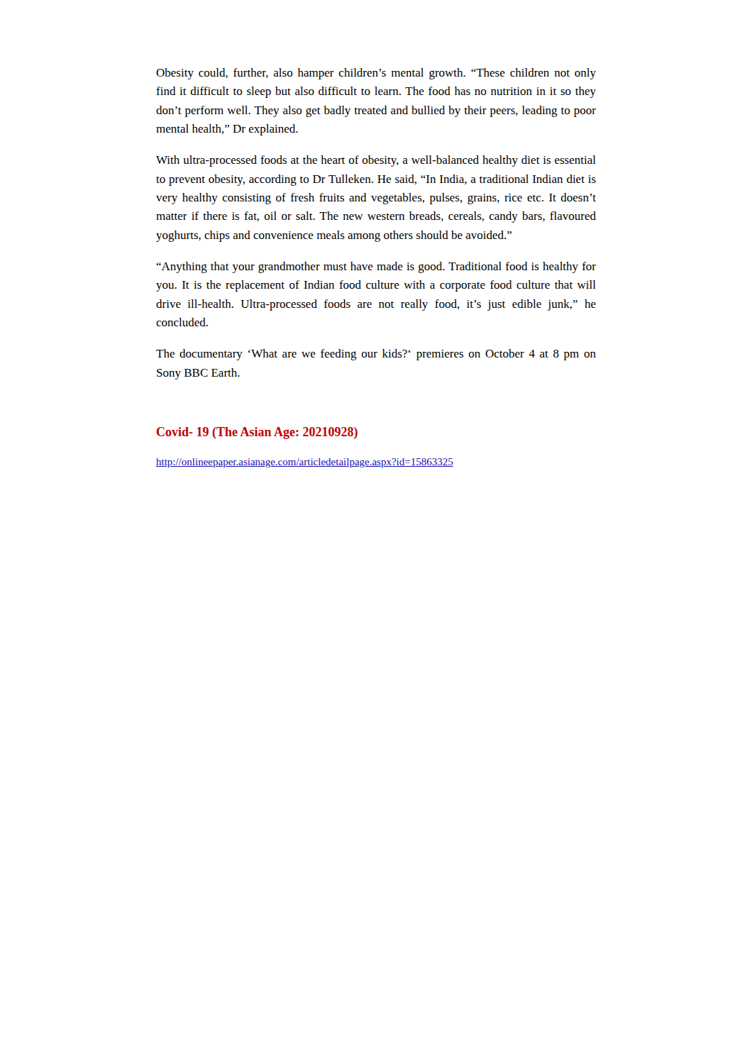Obesity could, further, also hamper children’s mental growth. “These children not only find it difficult to sleep but also difficult to learn. The food has no nutrition in it so they don’t perform well. They also get badly treated and bullied by their peers, leading to poor mental health,” Dr explained.
With ultra-processed foods at the heart of obesity, a well-balanced healthy diet is essential to prevent obesity, according to Dr Tulleken. He said, “In India, a traditional Indian diet is very healthy consisting of fresh fruits and vegetables, pulses, grains, rice etc. It doesn’t matter if there is fat, oil or salt. The new western breads, cereals, candy bars, flavoured yoghurts, chips and convenience meals among others should be avoided.”
“Anything that your grandmother must have made is good. Traditional food is healthy for you. It is the replacement of Indian food culture with a corporate food culture that will drive ill-health. Ultra-processed foods are not really food, it’s just edible junk,” he concluded.
The documentary ‘What are we feeding our kids?‘ premieres on October 4 at 8 pm on Sony BBC Earth.
Covid- 19 (The Asian Age: 20210928)
http://onlineepaper.asianage.com/articledetailpage.aspx?id=15863325